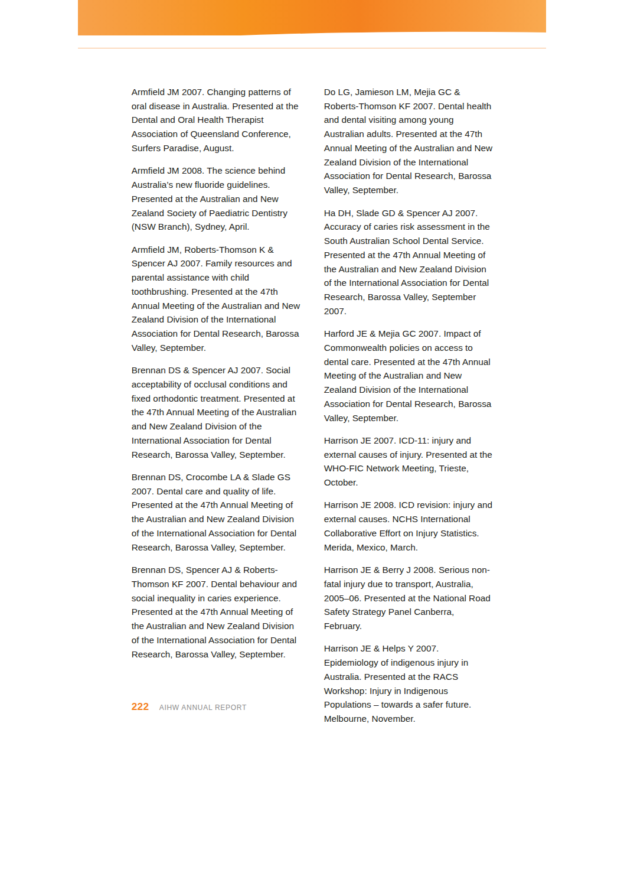Armfield JM 2007. Changing patterns of oral disease in Australia. Presented at the Dental and Oral Health Therapist Association of Queensland Conference, Surfers Paradise, August.
Armfield JM 2008. The science behind Australia’s new fluoride guidelines. Presented at the Australian and New Zealand Society of Paediatric Dentistry (NSW Branch), Sydney, April.
Armfield JM, Roberts-Thomson K & Spencer AJ 2007. Family resources and parental assistance with child toothbrushing. Presented at the 47th Annual Meeting of the Australian and New Zealand Division of the International Association for Dental Research, Barossa Valley, September.
Brennan DS & Spencer AJ 2007. Social acceptability of occlusal conditions and fixed orthodontic treatment. Presented at the 47th Annual Meeting of the Australian and New Zealand Division of the International Association for Dental Research, Barossa Valley, September.
Brennan DS, Crocombe LA & Slade GS 2007. Dental care and quality of life. Presented at the 47th Annual Meeting of the Australian and New Zealand Division of the International Association for Dental Research, Barossa Valley, September.
Brennan DS, Spencer AJ & Roberts-Thomson KF 2007. Dental behaviour and social inequality in caries experience. Presented at the 47th Annual Meeting of the Australian and New Zealand Division of the International Association for Dental Research, Barossa Valley, September.
Do LG, Jamieson LM, Mejia GC & Roberts-Thomson KF 2007. Dental health and dental visiting among young Australian adults. Presented at the 47th Annual Meeting of the Australian and New Zealand Division of the International Association for Dental Research, Barossa Valley, September.
Ha DH, Slade GD & Spencer AJ 2007. Accuracy of caries risk assessment in the South Australian School Dental Service. Presented at the 47th Annual Meeting of the Australian and New Zealand Division of the International Association for Dental Research, Barossa Valley, September 2007.
Harford JE & Mejia GC 2007. Impact of Commonwealth policies on access to dental care. Presented at the 47th Annual Meeting of the Australian and New Zealand Division of the International Association for Dental Research, Barossa Valley, September.
Harrison JE 2007. ICD-11: injury and external causes of injury. Presented at the WHO-FIC Network Meeting, Trieste, October.
Harrison JE 2008. ICD revision: injury and external causes. NCHS International Collaborative Effort on Injury Statistics. Merida, Mexico, March.
Harrison JE & Berry J 2008. Serious non-fatal injury due to transport, Australia, 2005–06. Presented at the National Road Safety Strategy Panel Canberra, February.
Harrison JE & Helps Y 2007. Epidemiology of indigenous injury in Australia. Presented at the RACS Workshop: Injury in Indigenous Populations – towards a safer future. Melbourne, November.
222 AIHW annual report